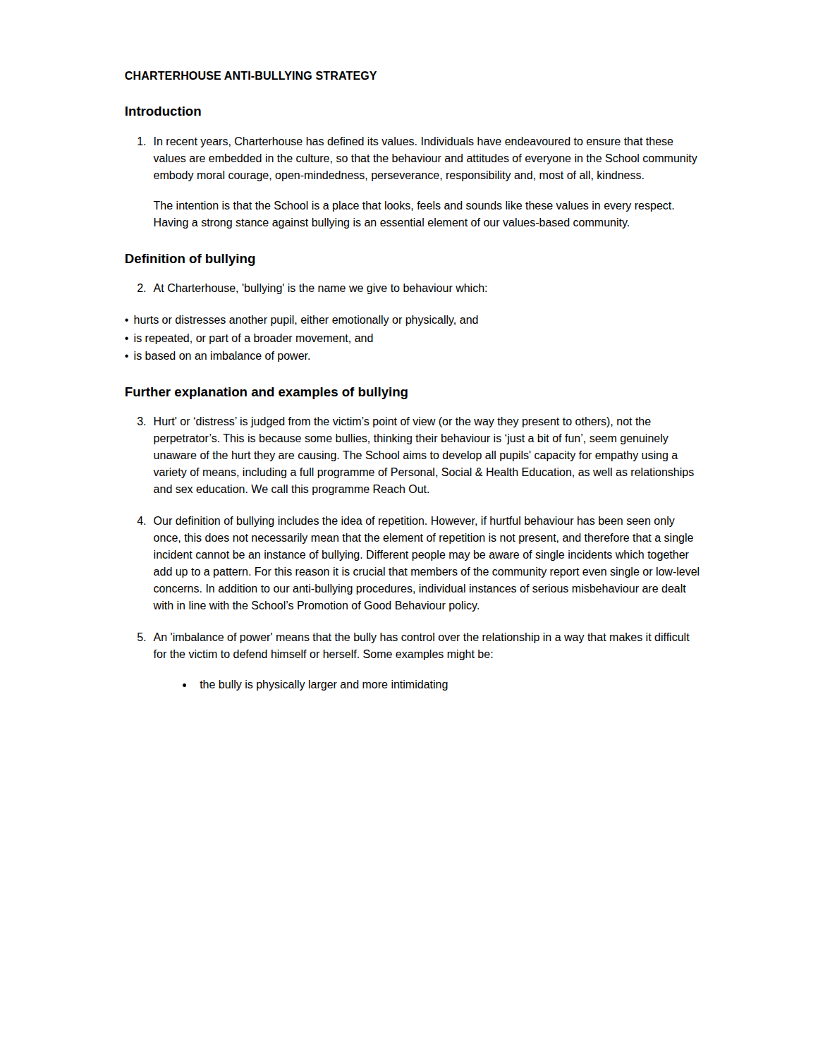CHARTERHOUSE ANTI-BULLYING STRATEGY
Introduction
In recent years, Charterhouse has defined its values. Individuals have endeavoured to ensure that these values are embedded in the culture, so that the behaviour and attitudes of everyone in the School community embody moral courage, open-mindedness, perseverance, responsibility and, most of all, kindness.
The intention is that the School is a place that looks, feels and sounds like these values in every respect. Having a strong stance against bullying is an essential element of our values-based community.
Definition of bullying
At Charterhouse, 'bullying' is the name we give to behaviour which:
hurts or distresses another pupil, either emotionally or physically, and
is repeated, or part of a broader movement, and
is based on an imbalance of power.
Further explanation and examples of bullying
Hurt' or ‘distress’ is judged from the victim’s point of view (or the way they present to others), not the perpetrator’s. This is because some bullies, thinking their behaviour is ‘just a bit of fun’, seem genuinely unaware of the hurt they are causing. The School aims to develop all pupils' capacity for empathy using a variety of means, including a full programme of Personal, Social & Health Education, as well as relationships and sex education. We call this programme Reach Out.
Our definition of bullying includes the idea of repetition. However, if hurtful behaviour has been seen only once, this does not necessarily mean that the element of repetition is not present, and therefore that a single incident cannot be an instance of bullying. Different people may be aware of single incidents which together add up to a pattern. For this reason it is crucial that members of the community report even single or low-level concerns. In addition to our anti-bullying procedures, individual instances of serious misbehaviour are dealt with in line with the School’s Promotion of Good Behaviour policy.
An 'imbalance of power' means that the bully has control over the relationship in a way that makes it difficult for the victim to defend himself or herself. Some examples might be:
the bully is physically larger and more intimidating